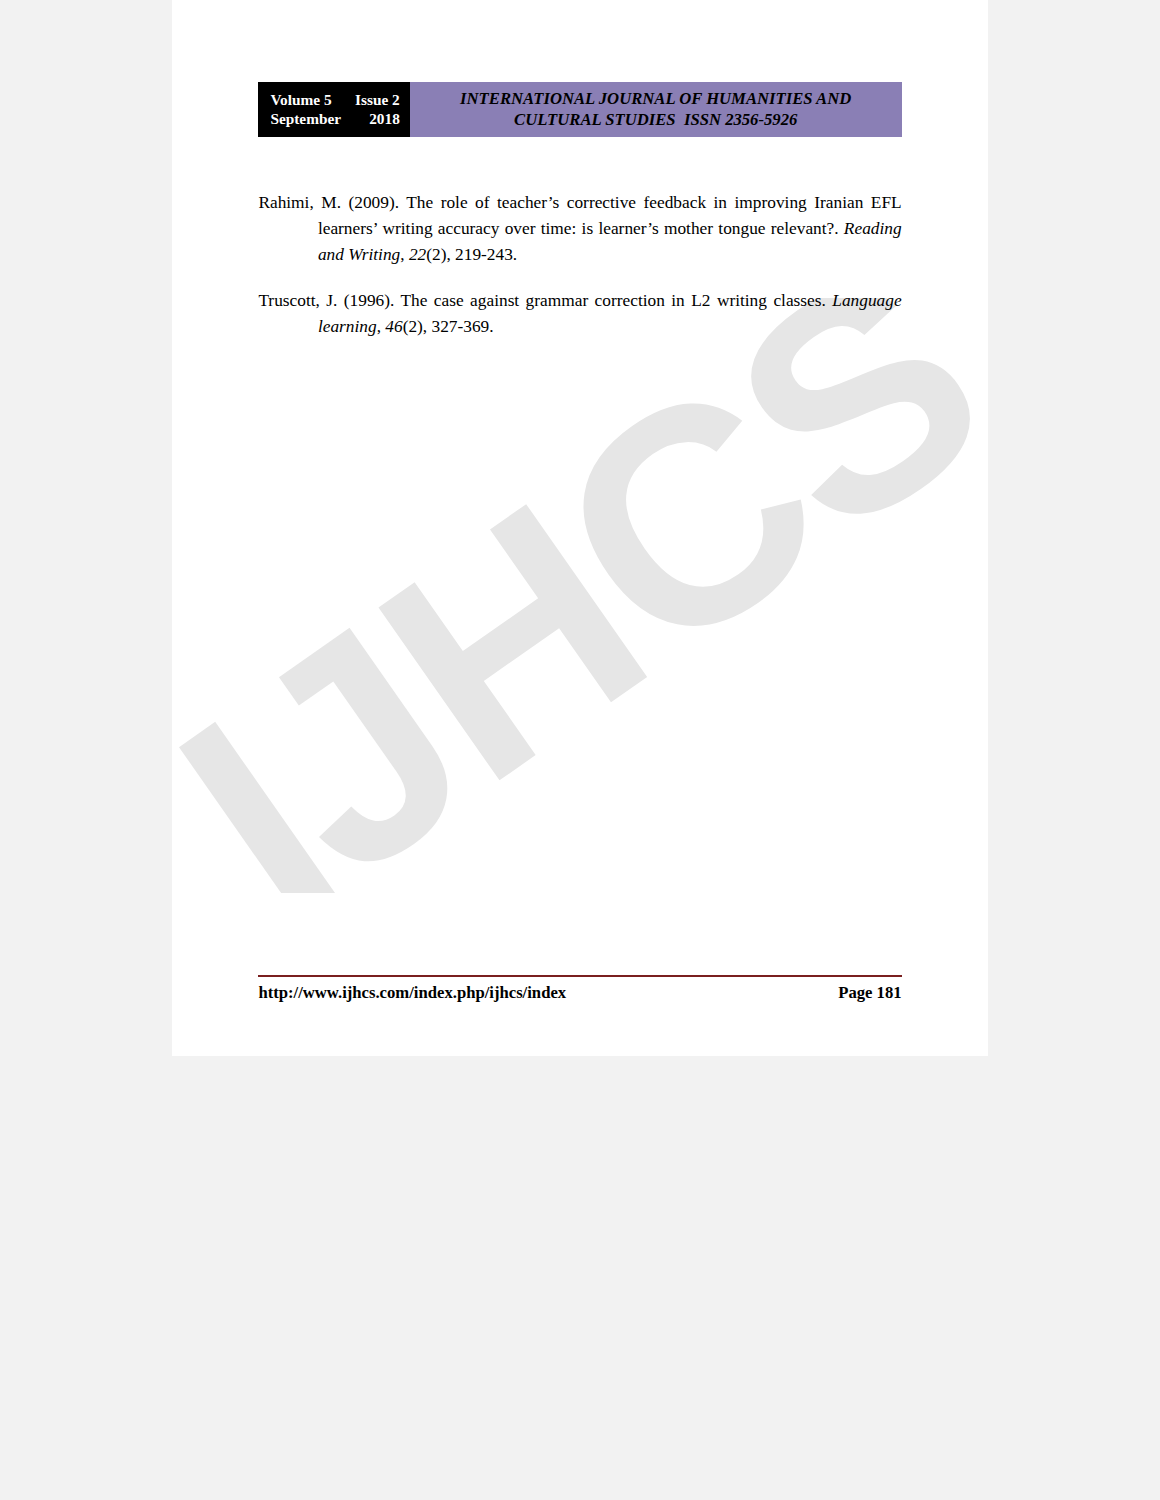| Volume 5 | Issue 2 |
| September | 2018 |
INTERNATIONAL JOURNAL OF HUMANITIES AND CULTURAL STUDIES ISSN 2356-5926
IJHCS
Rahimi, M. (2009). The role of teacher’s corrective feedback in improving Iranian EFL learners’ writing accuracy over time: is learner’s mother tongue relevant?. Reading and Writing, 22(2), 219-243.
Truscott, J. (1996). The case against grammar correction in L2 writing classes. Language learning, 46(2), 327-369.
http://www.ijhcs.com/index.php/ijhcs/index Page 181